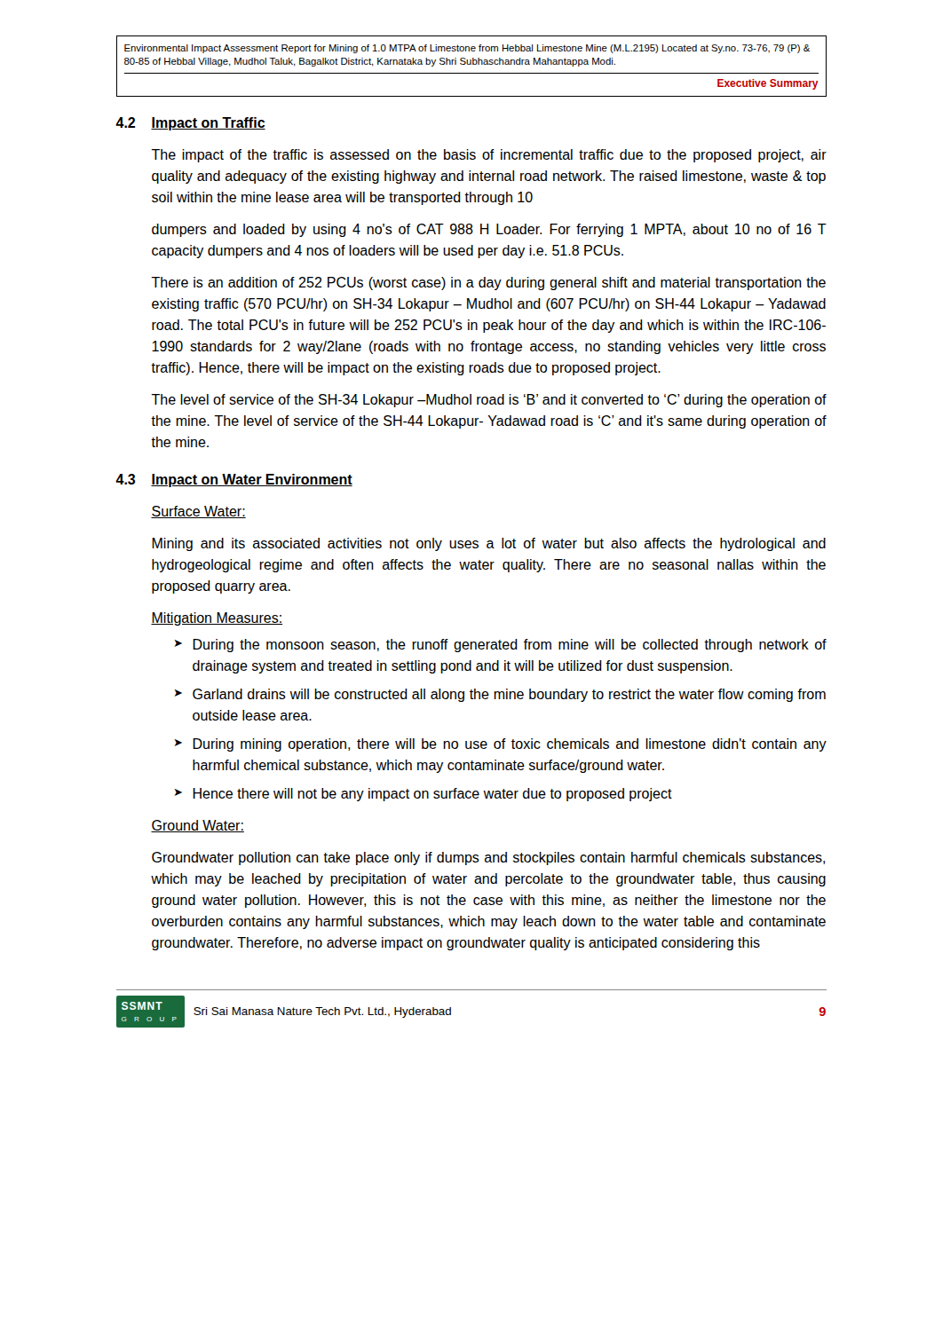Environmental Impact Assessment Report for Mining of 1.0 MTPA of Limestone from Hebbal Limestone Mine (M.L.2195) Located at Sy.no. 73-76, 79 (P) & 80-85 of Hebbal Village, Mudhol Taluk, Bagalkot District, Karnataka by Shri Subhaschandra Mahantappa Modi.
Executive Summary
4.2 Impact on Traffic
The impact of the traffic is assessed on the basis of incremental traffic due to the proposed project, air quality and adequacy of the existing highway and internal road network. The raised limestone, waste & top soil within the mine lease area will be transported through 10
dumpers and loaded by using 4 no's of CAT 988 H Loader. For ferrying 1 MPTA, about 10 no of 16 T capacity dumpers and 4 nos of loaders will be used per day i.e. 51.8 PCUs.
There is an addition of 252 PCUs (worst case) in a day during general shift and material transportation the existing traffic (570 PCU/hr) on SH-34 Lokapur – Mudhol and (607 PCU/hr) on SH-44 Lokapur – Yadawad road. The total PCU's in future will be 252 PCU's in peak hour of the day and which is within the IRC-106-1990 standards for 2 way/2lane (roads with no frontage access, no standing vehicles very little cross traffic). Hence, there will be impact on the existing roads due to proposed project.
The level of service of the SH-34 Lokapur –Mudhol road is ‘B’ and it converted to ‘C’ during the operation of the mine. The level of service of the SH-44 Lokapur- Yadawad road is ‘C’ and it's same during operation of the mine.
4.3 Impact on Water Environment
Surface Water:
Mining and its associated activities not only uses a lot of water but also affects the hydrological and hydrogeological regime and often affects the water quality. There are no seasonal nallas within the proposed quarry area.
Mitigation Measures:
During the monsoon season, the runoff generated from mine will be collected through network of drainage system and treated in settling pond and it will be utilized for dust suspension.
Garland drains will be constructed all along the mine boundary to restrict the water flow coming from outside lease area.
During mining operation, there will be no use of toxic chemicals and limestone didn't contain any harmful chemical substance, which may contaminate surface/ground water.
Hence there will not be any impact on surface water due to proposed project
Ground Water:
Groundwater pollution can take place only if dumps and stockpiles contain harmful chemicals substances, which may be leached by precipitation of water and percolate to the groundwater table, thus causing ground water pollution. However, this is not the case with this mine, as neither the limestone nor the overburden contains any harmful substances, which may leach down to the water table and contaminate groundwater. Therefore, no adverse impact on groundwater quality is anticipated considering this
SSMNTG R O U P Sri Sai Manasa Nature Tech Pvt. Ltd., Hyderabad
9